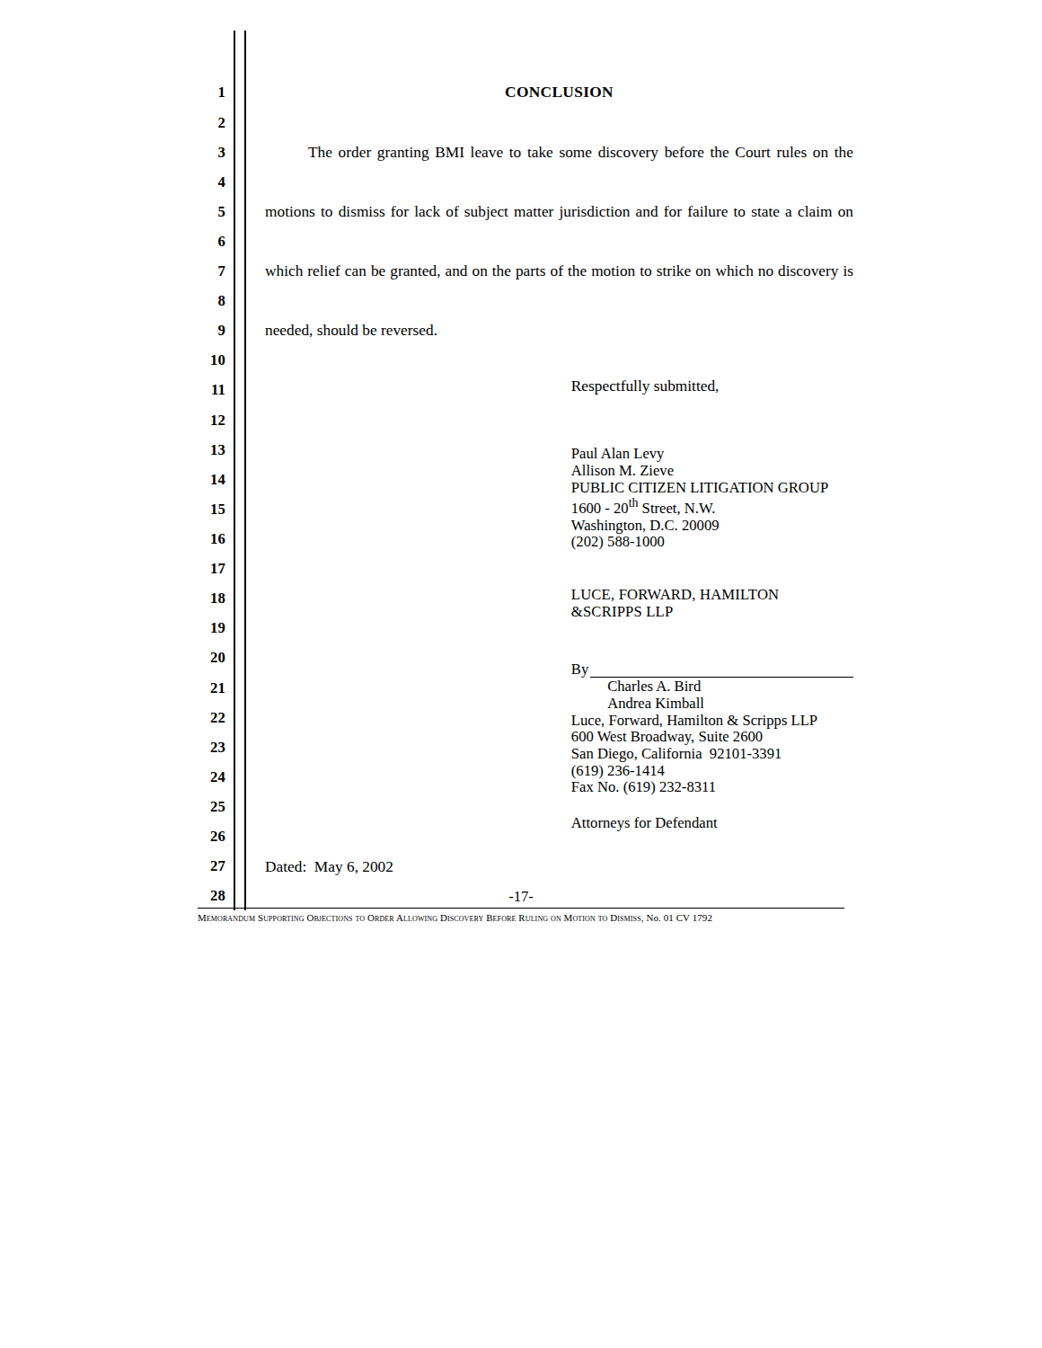1
2
3
4
5
6
7
8
9
10
11
12
13
14
15
16
17
18
19
20
21
22
23
24
25
26
27
28
CONCLUSION
The order granting BMI leave to take some discovery before the Court rules on the motions to dismiss for lack of subject matter jurisdiction and for failure to state a claim on which relief can be granted, and on the parts of the motion to strike on which no discovery is needed, should be reversed.
Respectfully submitted,
Paul Alan Levy
Allison M. Zieve
PUBLIC CITIZEN LITIGATION GROUP
1600 - 20th Street, N.W.
Washington, D.C. 20009
(202) 588-1000
LUCE, FORWARD, HAMILTON &SCRIPPS LLP
By
Charles A. Bird
Andrea Kimball
Luce, Forward, Hamilton & Scripps LLP
600 West Broadway, Suite 2600
San Diego, California 92101-3391
(619) 236-1414
Fax No. (619) 232-8311
Attorneys for Defendant
Dated: May 6, 2002
-17-
Memorandum Supporting Objections to Order Allowing Discovery Before Ruling on Motion to Dismiss, No. 01 CV 1792